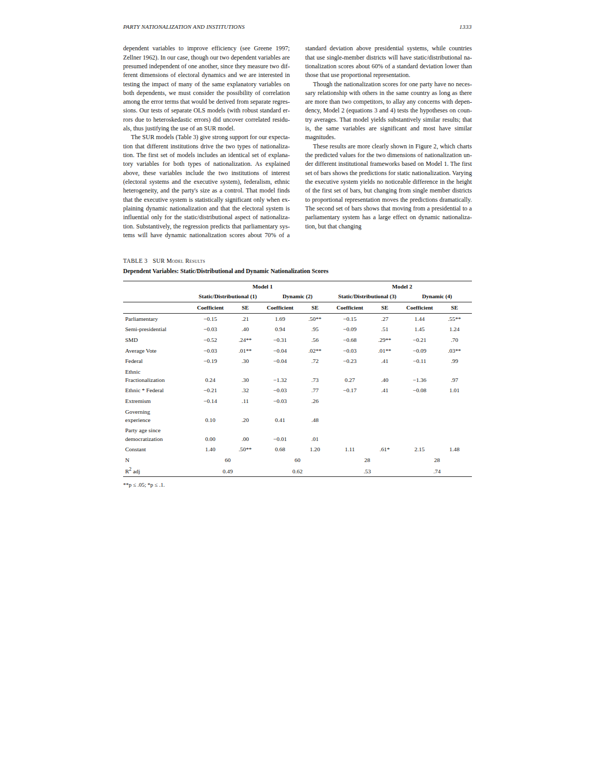PARTY NATIONALIZATION AND INSTITUTIONS
1333
dependent variables to improve efficiency (see Greene 1997; Zellner 1962). In our case, though our two dependent variables are presumed independent of one another, since they measure two different dimensions of electoral dynamics and we are interested in testing the impact of many of the same explanatory variables on both dependents, we must consider the possibility of correlation among the error terms that would be derived from separate regressions. Our tests of separate OLS models (with robust standard errors due to heteroskedastic errors) did uncover correlated residuals, thus justifying the use of an SUR model.
The SUR models (Table 3) give strong support for our expectation that different institutions drive the two types of nationalization. The first set of models includes an identical set of explanatory variables for both types of nationalization. As explained above, these variables include the two institutions of interest (electoral systems and the executive system), federalism, ethnic heterogeneity, and the party's size as a control. That model finds that the executive system is statistically significant only when explaining dynamic nationalization and that the electoral system is influential only for the static/distributional aspect of nationalization. Substantively, the regression predicts that parliamentary systems will have dynamic nationalization scores about 70% of a standard deviation above presidential systems, while countries that use single-member districts will have static/distributional nationalization scores about 60% of a standard deviation lower than those that use proportional representation.
Though the nationalization scores for one party have no necessary relationship with others in the same country as long as there are more than two competitors, to allay any concerns with dependency, Model 2 (equations 3 and 4) tests the hypotheses on country averages. That model yields substantively similar results; that is, the same variables are significant and most have similar magnitudes.
These results are more clearly shown in Figure 2, which charts the predicted values for the two dimensions of nationalization under different institutional frameworks based on Model 1. The first set of bars shows the predictions for static nationalization. Varying the executive system yields no noticeable difference in the height of the first set of bars, but changing from single member districts to proportional representation moves the predictions dramatically. The second set of bars shows that moving from a presidential to a parliamentary system has a large effect on dynamic nationalization, but that changing
TABLE 3 SUR Model Results
Dependent Variables: Static/Distributional and Dynamic Nationalization Scores
| | Model 1 | Model 2 |
| --- | --- | --- |
| | Static/Distributional (1) | Dynamic (2) | Static/Distributional (3) | Dynamic (4) |
| | Coefficient | SE | Coefficient | SE | Coefficient | SE | Coefficient | SE |
| Parliamentary | −0.15 | .21 | 1.69 | .50** | −0.15 | .27 | 1.44 | .55** |
| Semi-presidential | −0.03 | .40 | 0.94 | .95 | −0.09 | .51 | 1.45 | 1.24 |
| SMD | −0.52 | .24** | −0.31 | .56 | −0.68 | .29** | −0.21 | .70 |
| Average Vote | −0.03 | .01** | −0.04 | .02** | −0.03 | .01** | −0.09 | .03** |
| Federal | −0.19 | .30 | −0.04 | .72 | −0.23 | .41 | −0.11 | .99 |
| Ethnic Fractionalization | 0.24 | .30 | −1.32 | .73 | 0.27 | .40 | −1.36 | .97 |
| Ethnic * Federal | −0.21 | .32 | −0.03 | .77 | −0.17 | .41 | −0.08 | 1.01 |
| Extremism | −0.14 | .11 | −0.03 | .26 | | | | |
| Governing experience | 0.10 | .20 | 0.41 | .48 | | | | |
| Party age since democratization | 0.00 | .00 | −0.01 | .01 | | | | |
| Constant | 1.40 | .50** | 0.68 | 1.20 | 1.11 | .61* | 2.15 | 1.48 |
| N | 60 | 60 | 28 | 28 |
| R 2 adj | 0.49 | 0.62 | .53 | .74 |
**p ≤ .05; *p ≤ .1.